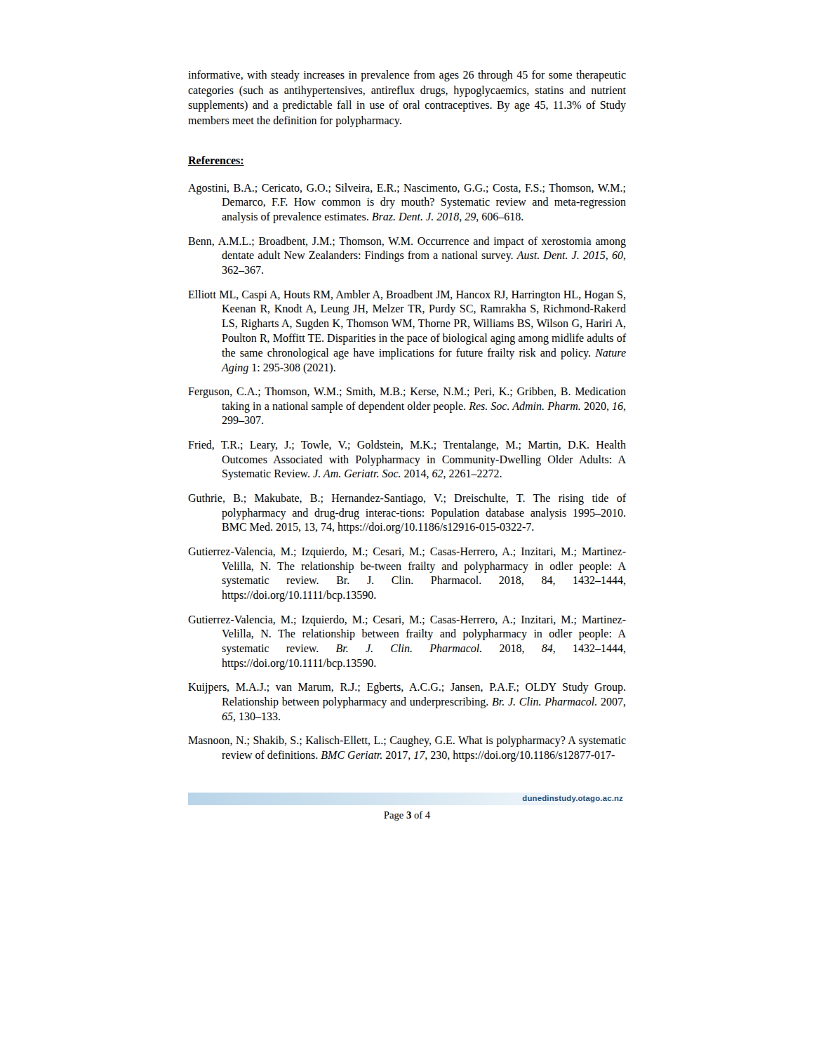informative, with steady increases in prevalence from ages 26 through 45 for some therapeutic categories (such as antihypertensives, antireflux drugs, hypoglycaemics, statins and nutrient supplements) and a predictable fall in use of oral contraceptives. By age 45, 11.3% of Study members meet the definition for polypharmacy.
References:
Agostini, B.A.; Cericato, G.O.; Silveira, E.R.; Nascimento, G.G.; Costa, F.S.; Thomson, W.M.; Demarco, F.F. How common is dry mouth? Systematic review and meta-regression analysis of prevalence estimates. Braz. Dent. J. 2018, 29, 606–618.
Benn, A.M.L.; Broadbent, J.M.; Thomson, W.M. Occurrence and impact of xerostomia among dentate adult New Zealanders: Findings from a national survey. Aust. Dent. J. 2015, 60, 362–367.
Elliott ML, Caspi A, Houts RM, Ambler A, Broadbent JM, Hancox RJ, Harrington HL, Hogan S, Keenan R, Knodt A, Leung JH, Melzer TR, Purdy SC, Ramrakha S, Richmond-Rakerd LS, Righarts A, Sugden K, Thomson WM, Thorne PR, Williams BS, Wilson G, Hariri A, Poulton R, Moffitt TE. Disparities in the pace of biological aging among midlife adults of the same chronological age have implications for future frailty risk and policy. Nature Aging 1: 295-308 (2021).
Ferguson, C.A.; Thomson, W.M.; Smith, M.B.; Kerse, N.M.; Peri, K.; Gribben, B. Medication taking in a national sample of dependent older people. Res. Soc. Admin. Pharm. 2020, 16, 299–307.
Fried, T.R.; Leary, J.; Towle, V.; Goldstein, M.K.; Trentalange, M.; Martin, D.K. Health Outcomes Associated with Polypharmacy in Community-Dwelling Older Adults: A Systematic Review. J. Am. Geriatr. Soc. 2014, 62, 2261–2272.
Guthrie, B.; Makubate, B.; Hernandez-Santiago, V.; Dreischulte, T. The rising tide of polypharmacy and drug-drug interac-tions: Population database analysis 1995–2010. BMC Med. 2015, 13, 74, https://doi.org/10.1186/s12916-015-0322-7.
Gutierrez-Valencia, M.; Izquierdo, M.; Cesari, M.; Casas-Herrero, A.; Inzitari, M.; Martinez-Velilla, N. The relationship be-tween frailty and polypharmacy in odler people: A systematic review. Br. J. Clin. Pharmacol. 2018, 84, 1432–1444, https://doi.org/10.1111/bcp.13590.
Gutierrez-Valencia, M.; Izquierdo, M.; Cesari, M.; Casas-Herrero, A.; Inzitari, M.; Martinez-Velilla, N. The relationship between frailty and polypharmacy in odler people: A systematic review. Br. J. Clin. Pharmacol. 2018, 84, 1432–1444, https://doi.org/10.1111/bcp.13590.
Kuijpers, M.A.J.; van Marum, R.J.; Egberts, A.C.G.; Jansen, P.A.F.; OLDY Study Group. Relationship between polypharmacy and underprescribing. Br. J. Clin. Pharmacol. 2007, 65, 130–133.
Masnoon, N.; Shakib, S.; Kalisch-Ellett, L.; Caughey, G.E. What is polypharmacy? A systematic review of definitions. BMC Geriatr. 2017, 17, 230, https://doi.org/10.1186/s12877-017-
dunedinstudy.otago.ac.nz
Page 3 of 4